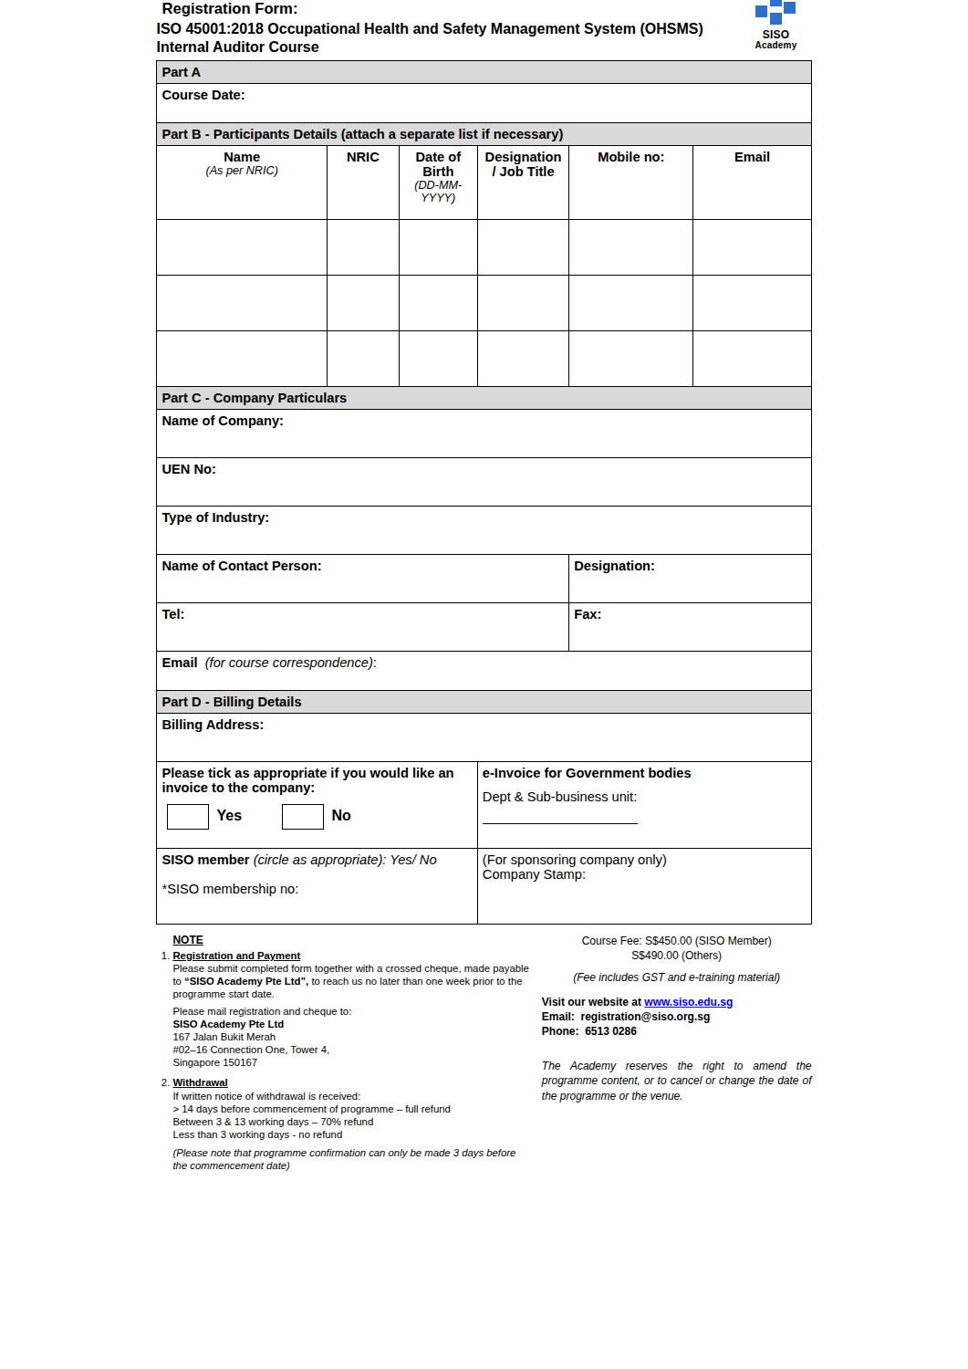SISO
Academy
Registration Form:
ISO 45001:2018 Occupational Health and Safety Management System (OHSMS)
Internal Auditor Course
| Part A |
| Course Date: |
| Part B - Participants Details (attach a separate list if necessary) |
| Name (As per NRIC) | NRIC | Date of Birth (DD-MM-YYYY) | Designation / Job Title | Mobile no: | Email |
| Part C - Company Particulars |
| Name of Company: |
| UEN No: |
| Type of Industry: |
| Name of Contact Person: | Designation: |
| Tel: | Fax: |
| Email (for course correspondence) : |
| Part D - Billing Details |
| Billing Address: |
| Please tick as appropriate if you would like an invoice to the company: Yes No | e-Invoice for Government bodies Dept & Sub-business unit: |
| SISO member (circle as appropriate): Yes/ No *SISO membership no: | (For sponsoring company only) Company Stamp: |
NOTE
Registration and Payment
Please submit completed form together with a crossed cheque, made payable to “SISO Academy Pte Ltd”, to reach us no later than one week prior to the programme start date.
Please mail registration and cheque to:
SISO Academy Pte Ltd
167 Jalan Bukit Merah
#02–16 Connection One, Tower 4,
Singapore 150167
Withdrawal
If written notice of withdrawal is received:
> 14 days before commencement of programme – full refund
Between 3 & 13 working days – 70% refund
Less than 3 working days - no refund
(Please note that programme confirmation can only be made 3 days before the commencement date)
Course Fee: S$450.00 (SISO Member)
S$490.00 (Others)
(Fee includes GST and e-training material)
Visit our website at www.siso.edu.sg
Email: registration@siso.org.sg
Phone: 6513 0286
The Academy reserves the right to amend the programme content, or to cancel or change the date of the programme or the venue.